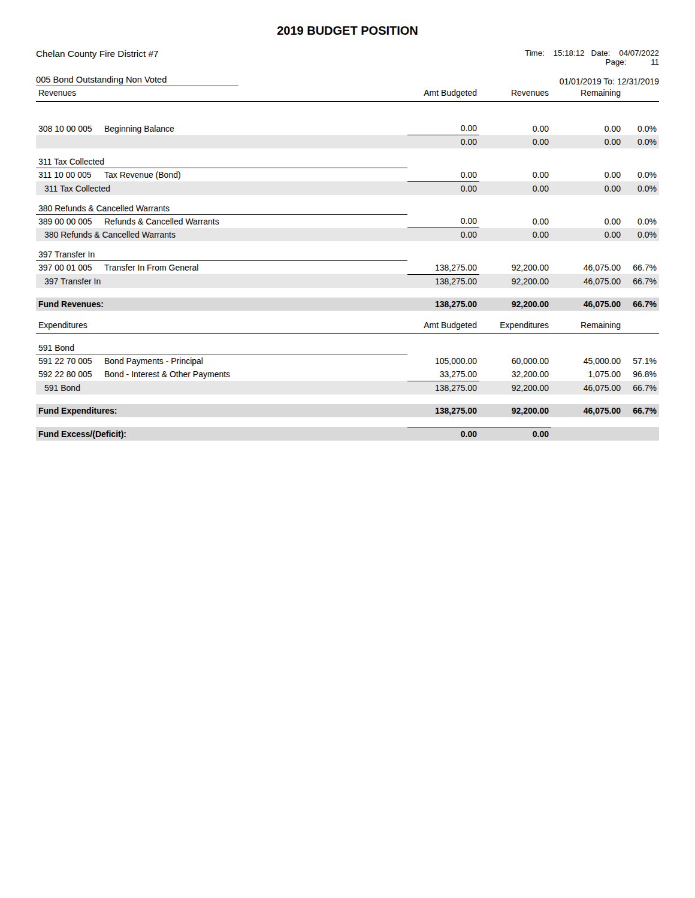2019 BUDGET POSITION
Chelan County Fire District #7
Time: 15:18:12 Date: 04/07/2022
Page: 11
005 Bond Outstanding Non Voted
01/01/2019 To: 12/31/2019
| Revenues | | Amt Budgeted | Revenues | Remaining | |
| 308 10 00 005 | Beginning Balance | 0.00 | 0.00 | 0.00 | 0.0% |
| | | 0.00 | 0.00 | 0.00 | 0.0% |
| 311 Tax Collected | | | | |
| 311 10 00 005 | Tax Revenue (Bond) | 0.00 | 0.00 | 0.00 | 0.0% |
| 311 Tax Collected | 0.00 | 0.00 | 0.00 | 0.0% |
| 380 Refunds & Cancelled Warrants | | | | |
| 389 00 00 005 | Refunds & Cancelled Warrants | 0.00 | 0.00 | 0.00 | 0.0% |
| 380 Refunds & Cancelled Warrants | 0.00 | 0.00 | 0.00 | 0.0% |
| 397 Transfer In | | | | |
| 397 00 01 005 | Transfer In From General | 138,275.00 | 92,200.00 | 46,075.00 | 66.7% |
| 397 Transfer In | 138,275.00 | 92,200.00 | 46,075.00 | 66.7% |
| Fund Revenues: | 138,275.00 | 92,200.00 | 46,075.00 | 66.7% |
| Expenditures | | Amt Budgeted | Expenditures | Remaining | |
| 591 Bond | | | | |
| 591 22 70 005 | Bond Payments - Principal | 105,000.00 | 60,000.00 | 45,000.00 | 57.1% |
| 592 22 80 005 | Bond - Interest & Other Payments | 33,275.00 | 32,200.00 | 1,075.00 | 96.8% |
| 591 Bond | 138,275.00 | 92,200.00 | 46,075.00 | 66.7% |
| Fund Expenditures: | 138,275.00 | 92,200.00 | 46,075.00 | 66.7% |
| Fund Excess/(Deficit): | 0.00 | 0.00 | | |